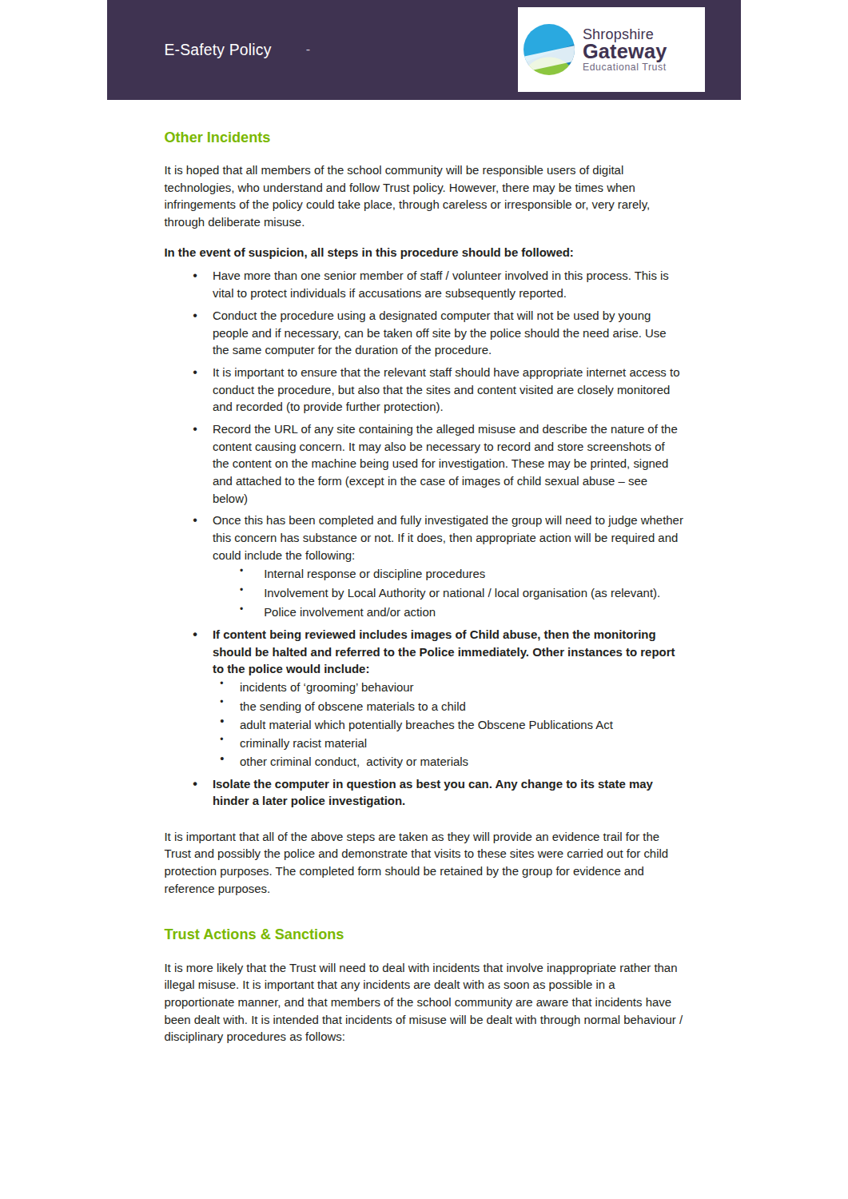E-Safety Policy -
Shropshire
Gateway
Educational Trust
Other Incidents
It is hoped that all members of the school community will be responsible users of digital technologies, who understand and follow Trust policy. However, there may be times when infringements of the policy could take place, through careless or irresponsible or, very rarely, through deliberate misuse.
In the event of suspicion, all steps in this procedure should be followed:
Have more than one senior member of staff / volunteer involved in this process. This is vital to protect individuals if accusations are subsequently reported.
Conduct the procedure using a designated computer that will not be used by young people and if necessary, can be taken off site by the police should the need arise. Use the same computer for the duration of the procedure.
It is important to ensure that the relevant staff should have appropriate internet access to conduct the procedure, but also that the sites and content visited are closely monitored and recorded (to provide further protection).
Record the URL of any site containing the alleged misuse and describe the nature of the content causing concern. It may also be necessary to record and store screenshots of the content on the machine being used for investigation. These may be printed, signed and attached to the form (except in the case of images of child sexual abuse – see below)
Once this has been completed and fully investigated the group will need to judge whether this concern has substance or not. If it does, then appropriate action will be required and could include the following:
Internal response or discipline procedures
Involvement by Local Authority or national / local organisation (as relevant).
Police involvement and/or action
If content being reviewed includes images of Child abuse, then the monitoring should be halted and referred to the Police immediately. Other instances to report to the police would include:
incidents of ‘grooming’ behaviour
the sending of obscene materials to a child
adult material which potentially breaches the Obscene Publications Act
criminally racist material
other criminal conduct, activity or materials
Isolate the computer in question as best you can. Any change to its state may hinder a later police investigation.
It is important that all of the above steps are taken as they will provide an evidence trail for the Trust and possibly the police and demonstrate that visits to these sites were carried out for child protection purposes. The completed form should be retained by the group for evidence and reference purposes.
Trust Actions & Sanctions
It is more likely that the Trust will need to deal with incidents that involve inappropriate rather than illegal misuse. It is important that any incidents are dealt with as soon as possible in a proportionate manner, and that members of the school community are aware that incidents have been dealt with. It is intended that incidents of misuse will be dealt with through normal behaviour / disciplinary procedures as follows: